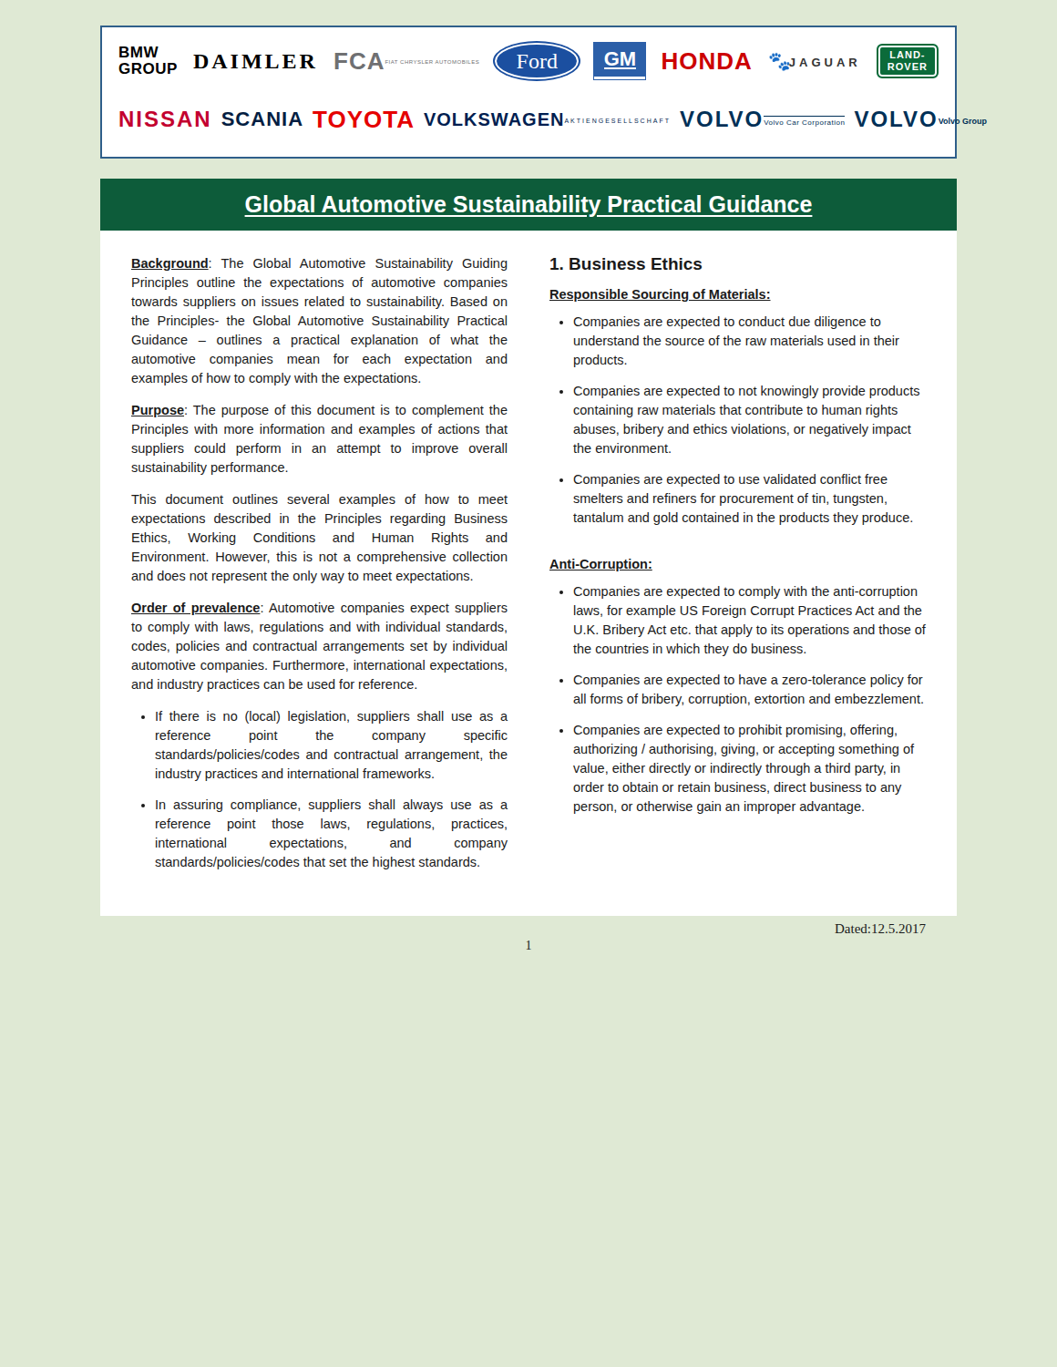BMW
GROUP
DAIMLER
FCA FIAT CHRYSLER AUTOMOBILES
Ford
GM
HONDA
🐾
JAGUAR
LAND‑
ROVER
NISSAN
SCANIA
TOYOTA
VOLKSWAGEN AKTIENGESELLSCHAFT
VOLVO Volvo Car Corporation
VOLVO Volvo Group
Global Automotive Sustainability Practical Guidance
Background: The Global Automotive Sustainability Guiding Principles outline the expectations of automotive companies towards suppliers on issues related to sustainability. Based on the Principles- the Global Automotive Sustainability Practical Guidance – outlines a practical explanation of what the automotive companies mean for each expectation and examples of how to comply with the expectations.
Purpose: The purpose of this document is to complement the Principles with more information and examples of actions that suppliers could perform in an attempt to improve overall sustainability performance.
This document outlines several examples of how to meet expectations described in the Principles regarding Business Ethics, Working Conditions and Human Rights and Environment. However, this is not a comprehensive collection and does not represent the only way to meet expectations.
Order of prevalence: Automotive companies expect suppliers to comply with laws, regulations and with individual standards, codes, policies and contractual arrangements set by individual automotive companies. Furthermore, international expectations, and industry practices can be used for reference.
If there is no (local) legislation, suppliers shall use as a reference point the company specific standards/policies/codes and contractual arrangement, the industry practices and international frameworks.
In assuring compliance, suppliers shall always use as a reference point those laws, regulations, practices, international expectations, and company standards/policies/codes that set the highest standards.
1. Business Ethics
Responsible Sourcing of Materials:
Companies are expected to conduct due diligence to understand the source of the raw materials used in their products.
Companies are expected to not knowingly provide products containing raw materials that contribute to human rights abuses, bribery and ethics violations, or negatively impact the environment.
Companies are expected to use validated conflict free smelters and refiners for procurement of tin, tungsten, tantalum and gold contained in the products they produce.
Anti-Corruption:
Companies are expected to comply with the anti-corruption laws, for example US Foreign Corrupt Practices Act and the U.K. Bribery Act etc. that apply to its operations and those of the countries in which they do business.
Companies are expected to have a zero-tolerance policy for all forms of bribery, corruption, extortion and embezzlement.
Companies are expected to prohibit promising, offering, authorizing / authorising, giving, or accepting something of value, either directly or indirectly through a third party, in order to obtain or retain business, direct business to any person, or otherwise gain an improper advantage.
Dated:12.5.2017
1